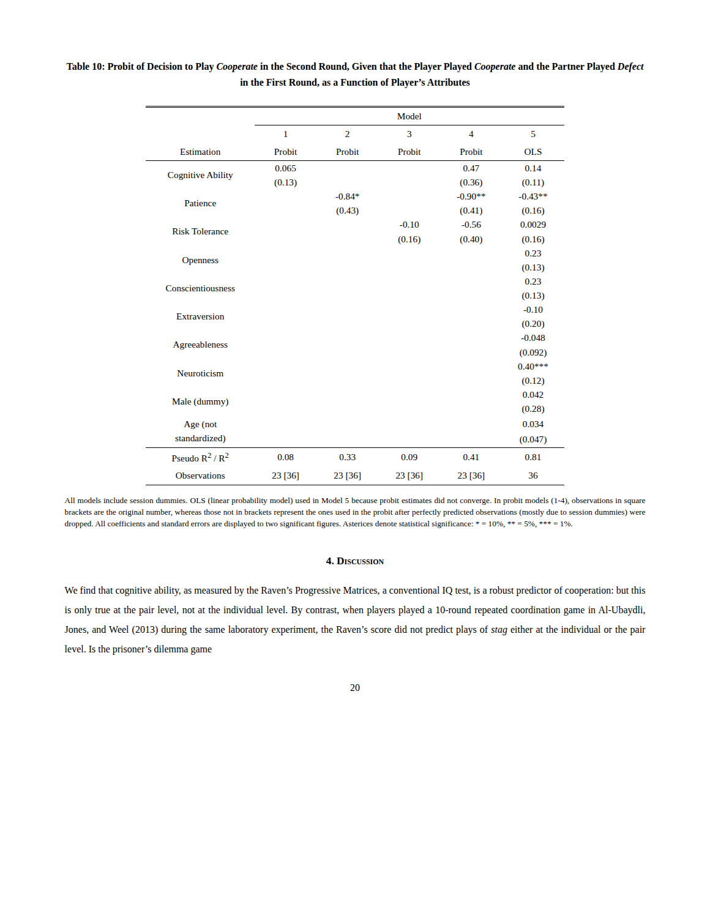Table 10: Probit of Decision to Play Cooperate in the Second Round, Given that the Player Played Cooperate and the Partner Played Defect in the First Round, as a Function of Player’s Attributes
| | Model |
| | 1 | 2 | 3 | 4 | 5 |
| Estimation | Probit | Probit | Probit | Probit | OLS |
| Cognitive Ability | 0.065 | | | 0.47 | 0.14 |
| (0.13) | | | (0.36) | (0.11) |
| Patience | | -0.84* | | -0.90** | -0.43** |
| | (0.43) | | (0.41) | (0.16) |
| Risk Tolerance | | | -0.10 | -0.56 | 0.0029 |
| | | (0.16) | (0.40) | (0.16) |
| Openness | | | | | 0.23 |
| | | | | (0.13) |
| Conscientiousness | | | | | 0.23 |
| | | | | (0.13) |
| Extraversion | | | | | -0.10 |
| | | | | (0.20) |
| Agreeableness | | | | | -0.048 |
| | | | | (0.092) |
| Neuroticism | | | | | 0.40*** |
| | | | | (0.12) |
| Male (dummy) | | | | | 0.042 |
| | | | | (0.28) |
| Age (not standardized) | | | | | 0.034 |
| | | | | (0.047) |
| Pseudo R 2 / R 2 | 0.08 | 0.33 | 0.09 | 0.41 | 0.81 |
| Observations | 23 [36] | 23 [36] | 23 [36] | 23 [36] | 36 |
All models include session dummies. OLS (linear probability model) used in Model 5 because probit estimates did not converge. In probit models (1-4), observations in square brackets are the original number, whereas those not in brackets represent the ones used in the probit after perfectly predicted observations (mostly due to session dummies) were dropped. All coefficients and standard errors are displayed to two significant figures. Asterices denote statistical significance: * = 10%, ** = 5%, *** = 1%.
4. Discussion
We find that cognitive ability, as measured by the Raven’s Progressive Matrices, a conventional IQ test, is a robust predictor of cooperation: but this is only true at the pair level, not at the individual level. By contrast, when players played a 10-round repeated coordination game in Al-Ubaydli, Jones, and Weel (2013) during the same laboratory experiment, the Raven’s score did not predict plays of stag either at the individual or the pair level. Is the prisoner’s dilemma game
20